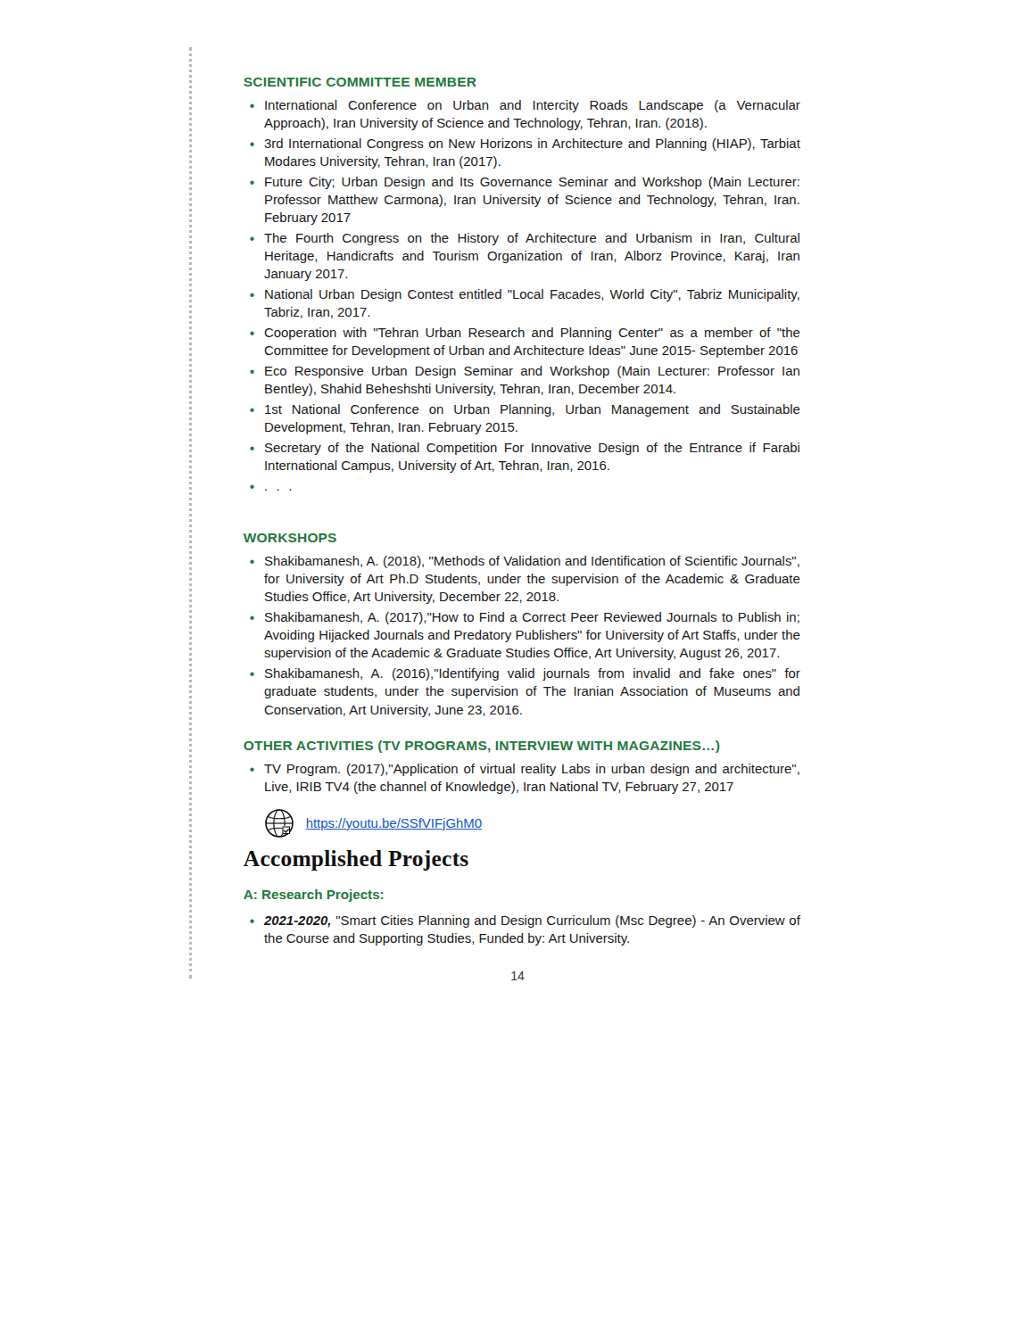Scientific Committee Member
International Conference on Urban and Intercity Roads Landscape (a Vernacular Approach), Iran University of Science and Technology, Tehran, Iran. (2018).
3rd International Congress on New Horizons in Architecture and Planning (HIAP), Tarbiat Modares University, Tehran, Iran (2017).
Future City; Urban Design and Its Governance Seminar and Workshop (Main Lecturer: Professor Matthew Carmona), Iran University of Science and Technology, Tehran, Iran. February 2017
The Fourth Congress on the History of Architecture and Urbanism in Iran, Cultural Heritage, Handicrafts and Tourism Organization of Iran, Alborz Province, Karaj, Iran January 2017.
National Urban Design Contest entitled "Local Facades, World City", Tabriz Municipality, Tabriz, Iran, 2017.
Cooperation with "Tehran Urban Research and Planning Center" as a member of "the Committee for Development of Urban and Architecture Ideas" June 2015- September 2016
Eco Responsive Urban Design Seminar and Workshop (Main Lecturer: Professor Ian Bentley), Shahid Beheshshti University, Tehran, Iran, December 2014.
1st National Conference on Urban Planning, Urban Management and Sustainable Development, Tehran, Iran. February 2015.
Secretary of the National Competition For Innovative Design of the Entrance if Farabi International Campus, University of Art, Tehran, Iran, 2016.
. . .
Workshops
Shakibamanesh, A. (2018), "Methods of Validation and Identification of Scientific Journals", for University of Art Ph.D Students, under the supervision of the Academic & Graduate Studies Office, Art University, December 22, 2018.
Shakibamanesh, A. (2017),"How to Find a Correct Peer Reviewed Journals to Publish in; Avoiding Hijacked Journals and Predatory Publishers" for University of Art Staffs, under the supervision of the Academic & Graduate Studies Office, Art University, August 26, 2017.
Shakibamanesh, A. (2016),"Identifying valid journals from invalid and fake ones" for graduate students, under the supervision of The Iranian Association of Museums and Conservation, Art University, June 23, 2016.
Other Activities (TV Programs, Interview with Magazines…)
TV Program. (2017),"Application of virtual reality Labs in urban design and architecture", Live, IRIB TV4 (the channel of Knowledge), Iran National TV, February 27, 2017
https://youtu.be/SSfVIFjGhM0
Accomplished Projects
A: Research Projects:
2021-2020, "Smart Cities Planning and Design Curriculum (Msc Degree) - An Overview of the Course and Supporting Studies, Funded by: Art University.
14